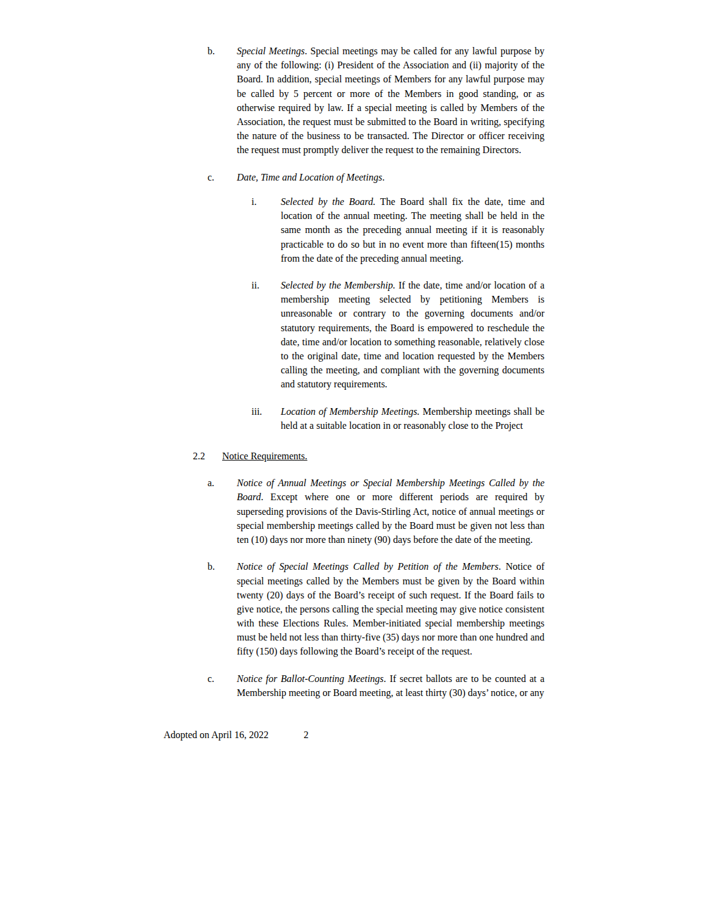b.
Special Meetings. Special meetings may be called for any lawful purpose by any of the following: (i) President of the Association and (ii) majority of the Board. In addition, special meetings of Members for any lawful purpose may be called by 5 percent or more of the Members in good standing, or as otherwise required by law. If a special meeting is called by Members of the Association, the request must be submitted to the Board in writing, specifying the nature of the business to be transacted. The Director or officer receiving the request must promptly deliver the request to the remaining Directors.
c.
Date, Time and Location of Meetings.
i.
Selected by the Board. The Board shall fix the date, time and location of the annual meeting. The meeting shall be held in the same month as the preceding annual meeting if it is reasonably practicable to do so but in no event more than fifteen(15) months from the date of the preceding annual meeting.
ii.
Selected by the Membership. If the date, time and/or location of a membership meeting selected by petitioning Members is unreasonable or contrary to the governing documents and/or statutory requirements, the Board is empowered to reschedule the date, time and/or location to something reasonable, relatively close to the original date, time and location requested by the Members calling the meeting, and compliant with the governing documents and statutory requirements.
iii.
Location of Membership Meetings. Membership meetings shall be held at a suitable location in or reasonably close to the Project
2.2
Notice Requirements.
a.
Notice of Annual Meetings or Special Membership Meetings Called by the Board. Except where one or more different periods are required by superseding provisions of the Davis-Stirling Act, notice of annual meetings or special membership meetings called by the Board must be given not less than ten (10) days nor more than ninety (90) days before the date of the meeting.
b.
Notice of Special Meetings Called by Petition of the Members. Notice of special meetings called by the Members must be given by the Board within twenty (20) days of the Board’s receipt of such request. If the Board fails to give notice, the persons calling the special meeting may give notice consistent with these Elections Rules. Member-initiated special membership meetings must be held not less than thirty-five (35) days nor more than one hundred and fifty (150) days following the Board’s receipt of the request.
c.
Notice for Ballot-Counting Meetings. If secret ballots are to be counted at a Membership meeting or Board meeting, at least thirty (30) days’ notice, or any
Adopted on April 16, 2022 2